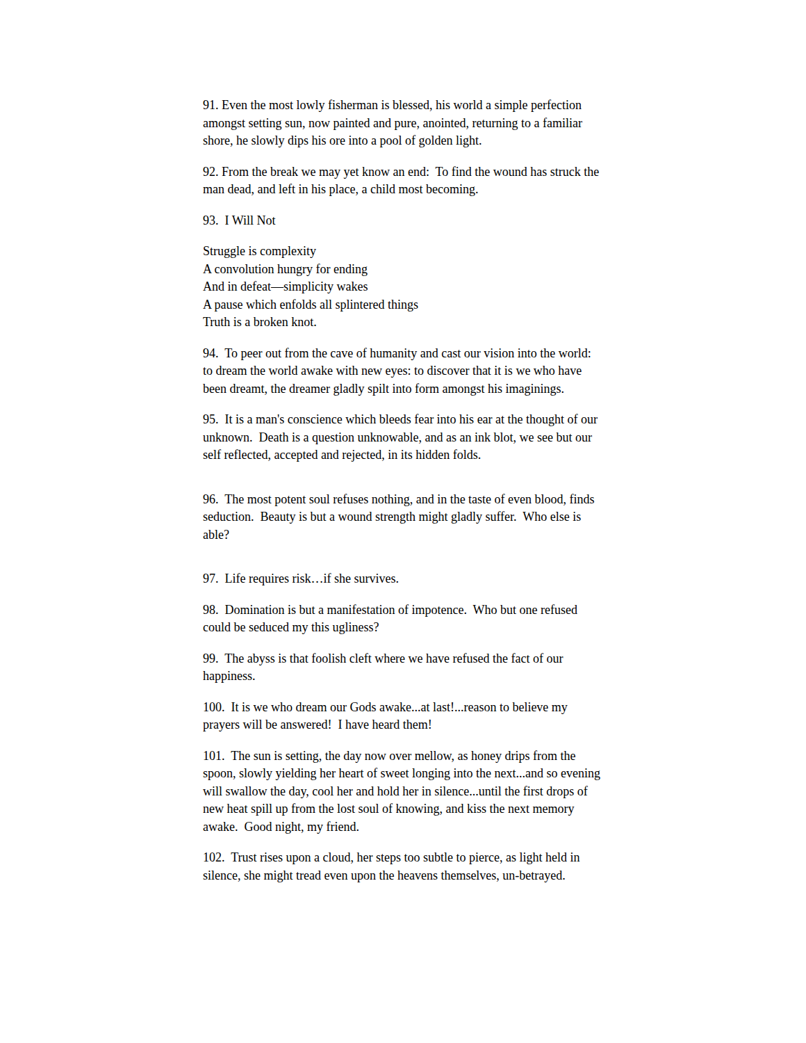91. Even the most lowly fisherman is blessed, his world a simple perfection amongst setting sun, now painted and pure, anointed, returning to a familiar shore, he slowly dips his ore into a pool of golden light.
92. From the break we may yet know an end: To find the wound has struck the man dead, and left in his place, a child most becoming.
93. I Will Not
Struggle is complexity A convolution hungry for ending And in defeat—simplicity wakes A pause which enfolds all splintered things Truth is a broken knot.
94. To peer out from the cave of humanity and cast our vision into the world: to dream the world awake with new eyes: to discover that it is we who have been dreamt, the dreamer gladly spilt into form amongst his imaginings.
95. It is a man's conscience which bleeds fear into his ear at the thought of our unknown. Death is a question unknowable, and as an ink blot, we see but our self reflected, accepted and rejected, in its hidden folds.
96. The most potent soul refuses nothing, and in the taste of even blood, finds seduction. Beauty is but a wound strength might gladly suffer. Who else is able?
97. Life requires risk…if she survives.
98. Domination is but a manifestation of impotence. Who but one refused could be seduced my this ugliness?
99. The abyss is that foolish cleft where we have refused the fact of our happiness.
100. It is we who dream our Gods awake...at last!...reason to believe my prayers will be answered! I have heard them!
101. The sun is setting, the day now over mellow, as honey drips from the spoon, slowly yielding her heart of sweet longing into the next...and so evening will swallow the day, cool her and hold her in silence...until the first drops of new heat spill up from the lost soul of knowing, and kiss the next memory awake. Good night, my friend.
102. Trust rises upon a cloud, her steps too subtle to pierce, as light held in silence, she might tread even upon the heavens themselves, un-betrayed.